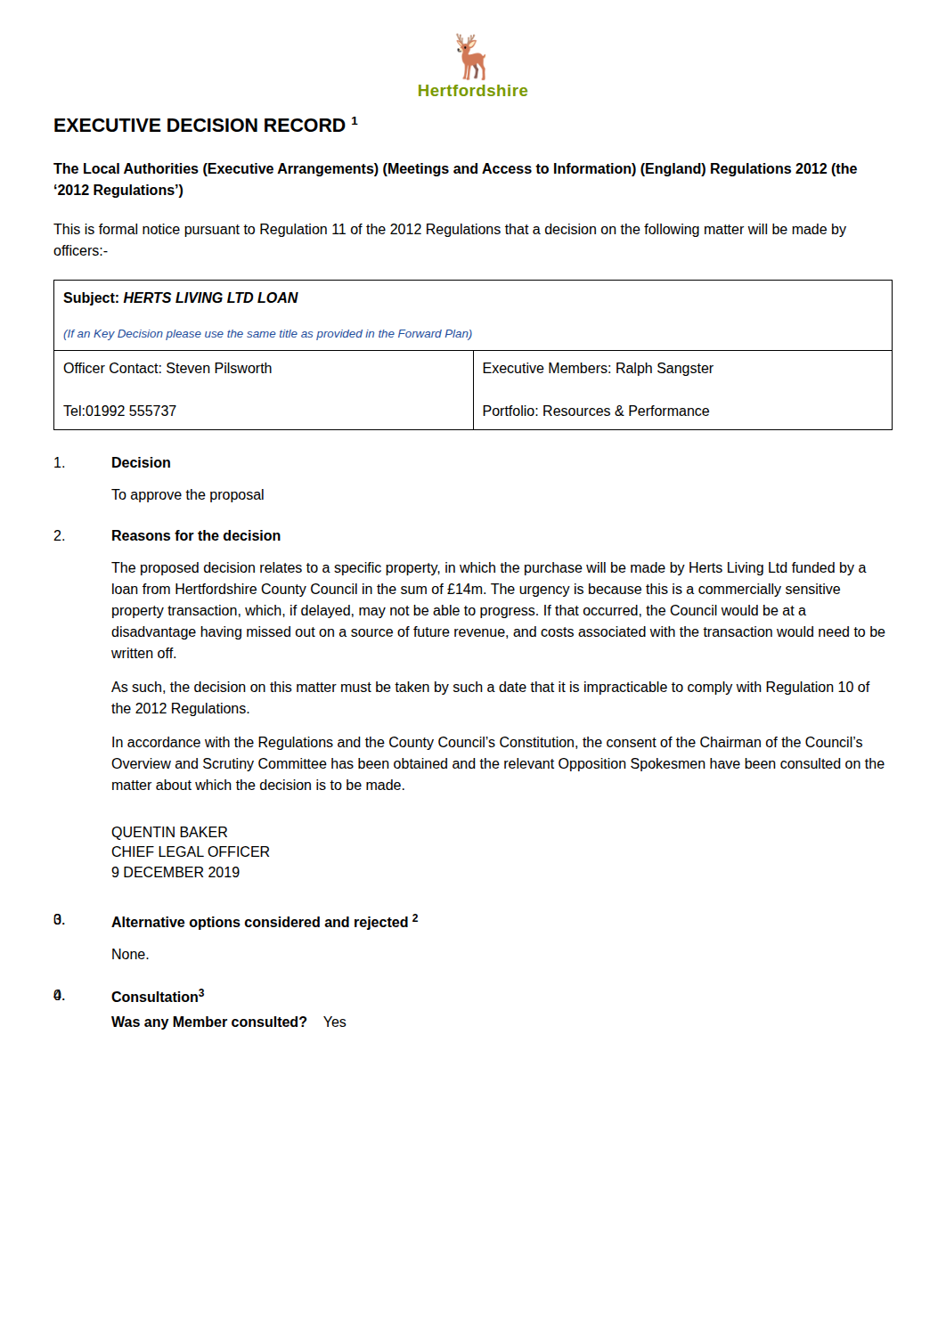🦌
Hertfordshire
EXECUTIVE DECISION RECORD 1
The Local Authorities (Executive Arrangements) (Meetings and Access to Information) (England) Regulations 2012 (the ‘2012 Regulations’)
This is formal notice pursuant to Regulation 11 of the 2012 Regulations that a decision on the following matter will be made by officers:-
| Subject: HERTS LIVING LTD LOAN (If an Key Decision please use the same title as provided in the Forward Plan) |
| Officer Contact: Steven Pilsworth Tel:01992 555737 | Executive Members: Ralph Sangster Portfolio: Resources & Performance |
Decision
To approve the proposal
Reasons for the decision
The proposed decision relates to a specific property, in which the purchase will be made by Herts Living Ltd funded by a loan from Hertfordshire County Council in the sum of £14m. The urgency is because this is a commercially sensitive property transaction, which, if delayed, may not be able to progress. If that occurred, the Council would be at a disadvantage having missed out on a source of future revenue, and costs associated with the transaction would need to be written off.
As such, the decision on this matter must be taken by such a date that it is impracticable to comply with Regulation 10 of the 2012 Regulations.
In accordance with the Regulations and the County Council’s Constitution, the consent of the Chairman of the Council’s Overview and Scrutiny Committee has been obtained and the relevant Opposition Spokesmen have been consulted on the matter about which the decision is to be made.
QUENTIN BAKER
CHIEF LEGAL OFFICER
9 DECEMBER 2019
3. Alternative options considered and rejected 2
None.
4. Consultation3
Was any Member consulted? Yes